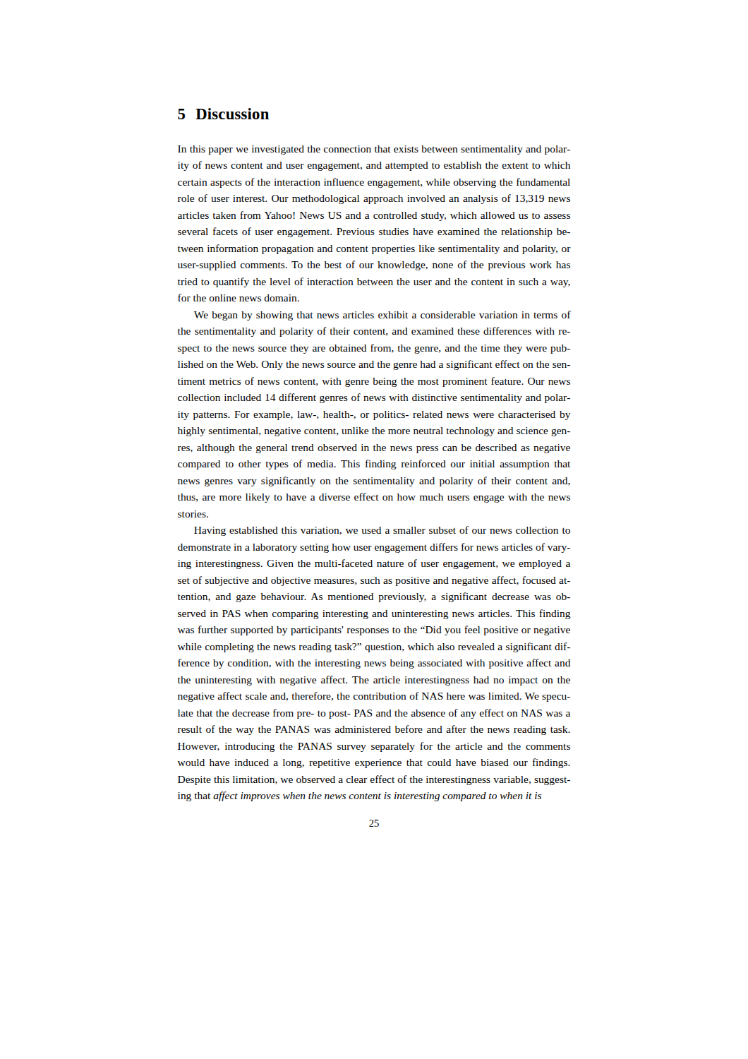5 Discussion
In this paper we investigated the connection that exists between sentimentality and polarity of news content and user engagement, and attempted to establish the extent to which certain aspects of the interaction influence engagement, while observing the fundamental role of user interest. Our methodological approach involved an analysis of 13,319 news articles taken from Yahoo! News US and a controlled study, which allowed us to assess several facets of user engagement. Previous studies have examined the relationship between information propagation and content properties like sentimentality and polarity, or user-supplied comments. To the best of our knowledge, none of the previous work has tried to quantify the level of interaction between the user and the content in such a way, for the online news domain.
We began by showing that news articles exhibit a considerable variation in terms of the sentimentality and polarity of their content, and examined these differences with respect to the news source they are obtained from, the genre, and the time they were published on the Web. Only the news source and the genre had a significant effect on the sentiment metrics of news content, with genre being the most prominent feature. Our news collection included 14 different genres of news with distinctive sentimentality and polarity patterns. For example, law-, health-, or politics- related news were characterised by highly sentimental, negative content, unlike the more neutral technology and science genres, although the general trend observed in the news press can be described as negative compared to other types of media. This finding reinforced our initial assumption that news genres vary significantly on the sentimentality and polarity of their content and, thus, are more likely to have a diverse effect on how much users engage with the news stories.
Having established this variation, we used a smaller subset of our news collection to demonstrate in a laboratory setting how user engagement differs for news articles of varying interestingness. Given the multi-faceted nature of user engagement, we employed a set of subjective and objective measures, such as positive and negative affect, focused attention, and gaze behaviour. As mentioned previously, a significant decrease was observed in PAS when comparing interesting and uninteresting news articles. This finding was further supported by participants' responses to the “Did you feel positive or negative while completing the news reading task?” question, which also revealed a significant difference by condition, with the interesting news being associated with positive affect and the uninteresting with negative affect. The article interestingness had no impact on the negative affect scale and, therefore, the contribution of NAS here was limited. We speculate that the decrease from pre- to post- PAS and the absence of any effect on NAS was a result of the way the PANAS was administered before and after the news reading task. However, introducing the PANAS survey separately for the article and the comments would have induced a long, repetitive experience that could have biased our findings. Despite this limitation, we observed a clear effect of the interestingness variable, suggesting that affect improves when the news content is interesting compared to when it is
25